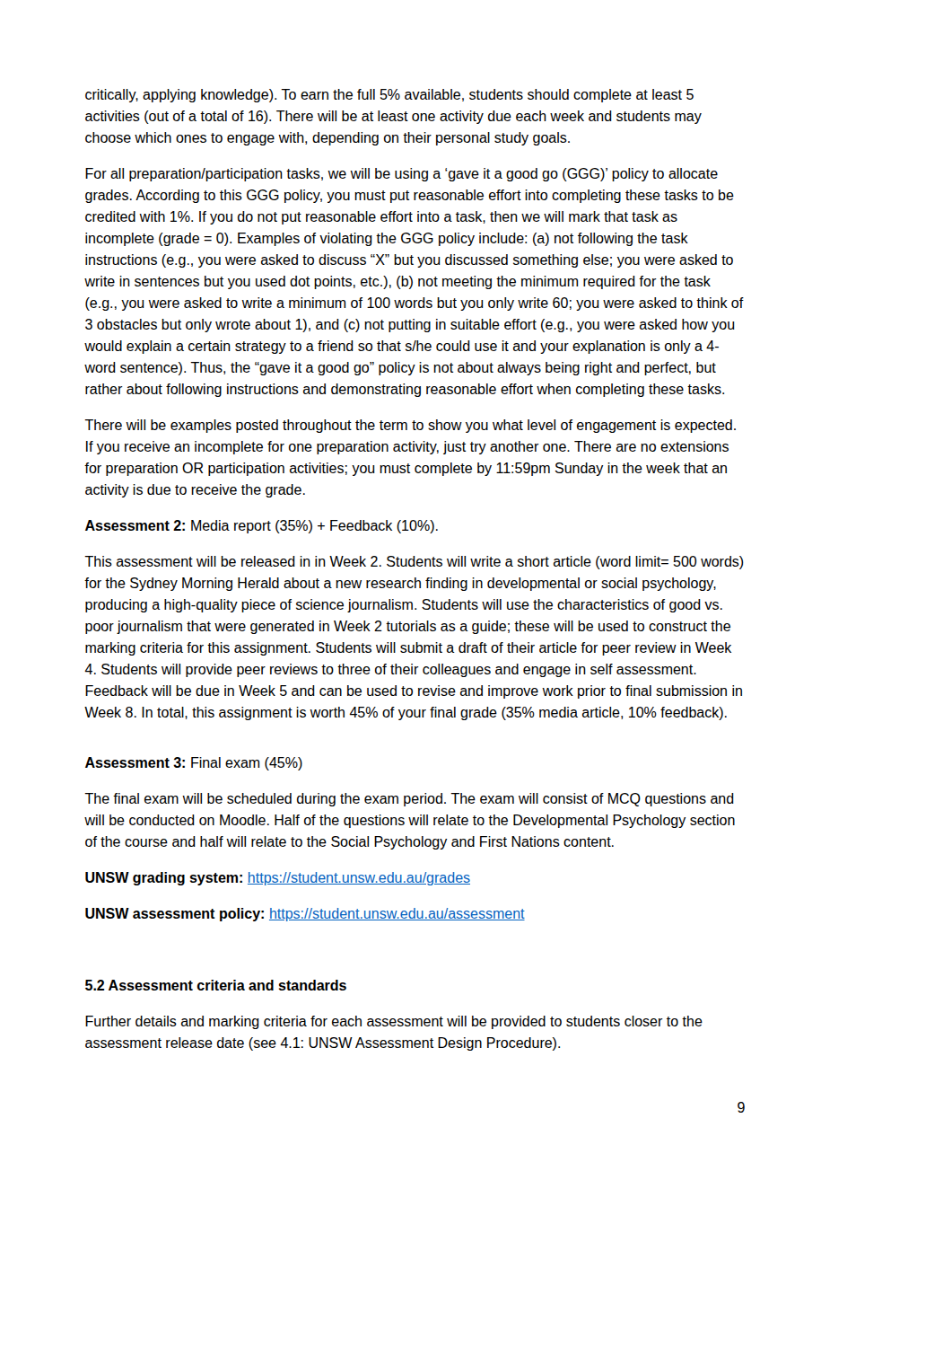critically, applying knowledge). To earn the full 5% available, students should complete at least 5 activities (out of a total of 16). There will be at least one activity due each week and students may choose which ones to engage with, depending on their personal study goals.
For all preparation/participation tasks, we will be using a ‘gave it a good go (GGG)’ policy to allocate grades. According to this GGG policy, you must put reasonable effort into completing these tasks to be credited with 1%. If you do not put reasonable effort into a task, then we will mark that task as incomplete (grade = 0). Examples of violating the GGG policy include: (a) not following the task instructions (e.g., you were asked to discuss “X” but you discussed something else; you were asked to write in sentences but you used dot points, etc.), (b) not meeting the minimum required for the task (e.g., you were asked to write a minimum of 100 words but you only write 60; you were asked to think of 3 obstacles but only wrote about 1), and (c) not putting in suitable effort (e.g., you were asked how you would explain a certain strategy to a friend so that s/he could use it and your explanation is only a 4-word sentence). Thus, the “gave it a good go” policy is not about always being right and perfect, but rather about following instructions and demonstrating reasonable effort when completing these tasks.
There will be examples posted throughout the term to show you what level of engagement is expected. If you receive an incomplete for one preparation activity, just try another one. There are no extensions for preparation OR participation activities; you must complete by 11:59pm Sunday in the week that an activity is due to receive the grade.
Assessment 2: Media report (35%) + Feedback (10%).
This assessment will be released in in Week 2. Students will write a short article (word limit= 500 words) for the Sydney Morning Herald about a new research finding in developmental or social psychology, producing a high-quality piece of science journalism. Students will use the characteristics of good vs. poor journalism that were generated in Week 2 tutorials as a guide; these will be used to construct the marking criteria for this assignment. Students will submit a draft of their article for peer review in Week 4. Students will provide peer reviews to three of their colleagues and engage in self assessment. Feedback will be due in Week 5 and can be used to revise and improve work prior to final submission in Week 8. In total, this assignment is worth 45% of your final grade (35% media article, 10% feedback).
Assessment 3: Final exam (45%)
The final exam will be scheduled during the exam period. The exam will consist of MCQ questions and will be conducted on Moodle. Half of the questions will relate to the Developmental Psychology section of the course and half will relate to the Social Psychology and First Nations content.
UNSW grading system: https://student.unsw.edu.au/grades
UNSW assessment policy: https://student.unsw.edu.au/assessment
5.2 Assessment criteria and standards
Further details and marking criteria for each assessment will be provided to students closer to the assessment release date (see 4.1: UNSW Assessment Design Procedure).
9